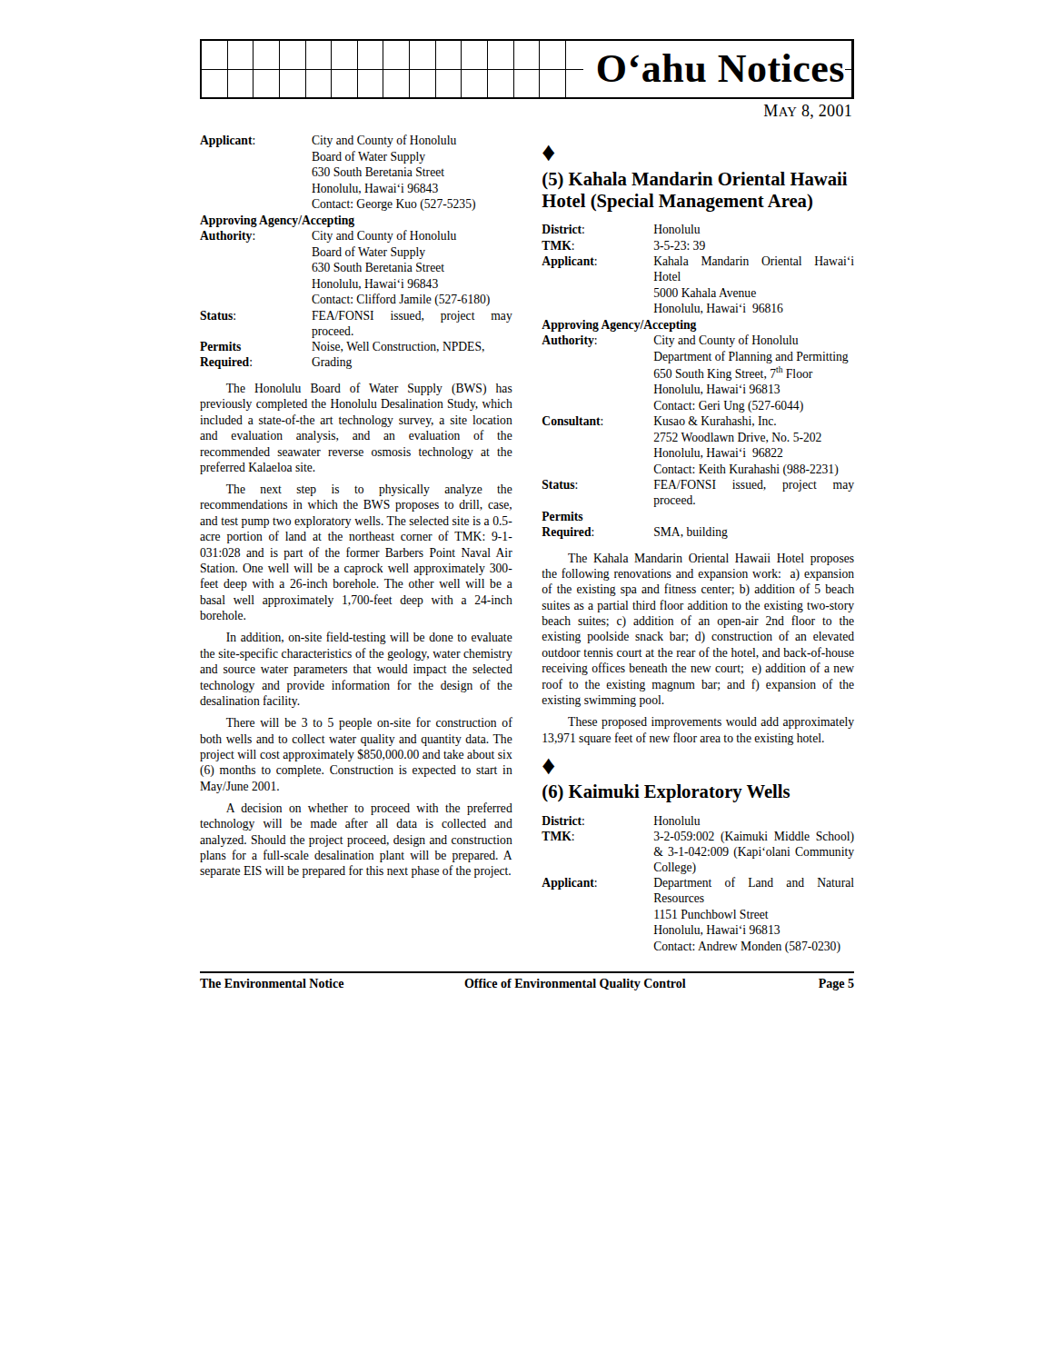Oʻahu Notices
MAY 8, 2001
| Applicant : | City and County of Honolulu |
| | Board of Water Supply |
| | 630 South Beretania Street |
| | Honolulu, Hawaiʻi 96843 |
| | Contact: George Kuo (527-5235) |
| Approving Agency/Accepting |
| Authority : | City and County of Honolulu |
| | Board of Water Supply |
| | 630 South Beretania Street |
| | Honolulu, Hawaiʻi 96843 |
| | Contact: Clifford Jamile (527-6180) |
| Status : | FEA/FONSI issued, project may proceed. |
| Permits | Noise, Well Construction, NPDES, |
| Required : | Grading |
The Honolulu Board of Water Supply (BWS) has previously completed the Honolulu Desalination Study, which included a state-of-the art technology survey, a site location and evaluation analysis, and an evaluation of the recommended seawater reverse osmosis technology at the preferred Kalaeloa site.
The next step is to physically analyze the recommendations in which the BWS proposes to drill, case, and test pump two exploratory wells. The selected site is a 0.5-acre portion of land at the northeast corner of TMK: 9-1-031:028 and is part of the former Barbers Point Naval Air Station. One well will be a caprock well approximately 300-feet deep with a 26-inch borehole. The other well will be a basal well approximately 1,700-feet deep with a 24-inch borehole.
In addition, on-site field-testing will be done to evaluate the site-specific characteristics of the geology, water chemistry and source water parameters that would impact the selected technology and provide information for the design of the desalination facility.
There will be 3 to 5 people on-site for construction of both wells and to collect water quality and quantity data. The project will cost approximately $850,000.00 and take about six (6) months to complete. Construction is expected to start in May/June 2001.
A decision on whether to proceed with the preferred technology will be made after all data is collected and analyzed. Should the project proceed, design and construction plans for a full-scale desalination plant will be prepared. A separate EIS will be prepared for this next phase of the project.
♦
(5) Kahala Mandarin Oriental Hawaii Hotel (Special Management Area)
| District : | Honolulu |
| TMK : | 3-5-23: 39 |
| Applicant : | Kahala Mandarin Oriental Hawaiʻi Hotel |
| | 5000 Kahala Avenue |
| | Honolulu, Hawaiʻi 96816 |
| Approving Agency/Accepting |
| Authority : | City and County of Honolulu |
| | Department of Planning and Permitting |
| | 650 South King Street, 7 th Floor |
| | Honolulu, Hawaiʻi 96813 |
| | Contact: Geri Ung (527-6044) |
| Consultant : | Kusao & Kurahashi, Inc. |
| | 2752 Woodlawn Drive, No. 5-202 |
| | Honolulu, Hawaiʻi 96822 |
| | Contact: Keith Kurahashi (988-2231) |
| Status : | FEA/FONSI issued, project may proceed. |
| Permits | |
| Required : | SMA, building |
The Kahala Mandarin Oriental Hawaii Hotel proposes the following renovations and expansion work: a) expansion of the existing spa and fitness center; b) addition of 5 beach suites as a partial third floor addition to the existing two-story beach suites; c) addition of an open-air 2nd floor to the existing poolside snack bar; d) construction of an elevated outdoor tennis court at the rear of the hotel, and back-of-house receiving offices beneath the new court; e) addition of a new roof to the existing magnum bar; and f) expansion of the existing swimming pool.
These proposed improvements would add approximately 13,971 square feet of new floor area to the existing hotel.
♦
(6) Kaimuki Exploratory Wells
| District : | Honolulu |
| TMK : | 3-2-059:002 (Kaimuki Middle School) & 3-1-042:009 (Kapiʻolani Community College) |
| Applicant : | Department of Land and Natural Resources |
| | 1151 Punchbowl Street |
| | Honolulu, Hawaiʻi 96813 |
| | Contact: Andrew Monden (587-0230) |
The Environmental Notice
Office of Environmental Quality Control
Page 5